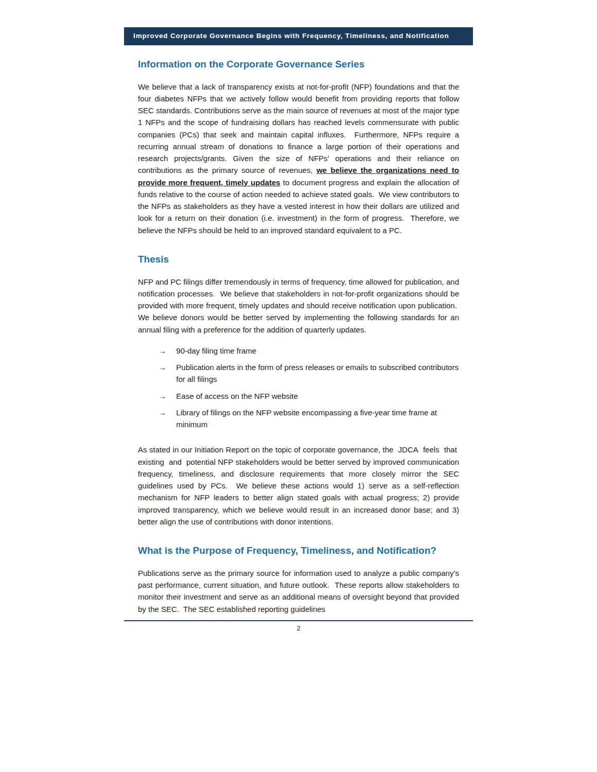Improved Corporate Governance Begins with Frequency, Timeliness, and Notification
Information on the Corporate Governance Series
We believe that a lack of transparency exists at not-for-profit (NFP) foundations and that the four diabetes NFPs that we actively follow would benefit from providing reports that follow SEC standards. Contributions serve as the main source of revenues at most of the major type 1 NFPs and the scope of fundraising dollars has reached levels commensurate with public companies (PCs) that seek and maintain capital influxes. Furthermore, NFPs require a recurring annual stream of donations to finance a large portion of their operations and research projects/grants. Given the size of NFPs’ operations and their reliance on contributions as the primary source of revenues, we believe the organizations need to provide more frequent, timely updates to document progress and explain the allocation of funds relative to the course of action needed to achieve stated goals. We view contributors to the NFPs as stakeholders as they have a vested interest in how their dollars are utilized and look for a return on their donation (i.e. investment) in the form of progress. Therefore, we believe the NFPs should be held to an improved standard equivalent to a PC.
Thesis
NFP and PC filings differ tremendously in terms of frequency, time allowed for publication, and notification processes. We believe that stakeholders in not-for-profit organizations should be provided with more frequent, timely updates and should receive notification upon publication. We believe donors would be better served by implementing the following standards for an annual filing with a preference for the addition of quarterly updates.
90-day filing time frame
Publication alerts in the form of press releases or emails to subscribed contributors for all filings
Ease of access on the NFP website
Library of filings on the NFP website encompassing a five-year time frame at minimum
As stated in our Initiation Report on the topic of corporate governance, the JDCA feels that existing and potential NFP stakeholders would be better served by improved communication frequency, timeliness, and disclosure requirements that more closely mirror the SEC guidelines used by PCs. We believe these actions would 1) serve as a self-reflection mechanism for NFP leaders to better align stated goals with actual progress; 2) provide improved transparency, which we believe would result in an increased donor base; and 3) better align the use of contributions with donor intentions.
What is the Purpose of Frequency, Timeliness, and Notification?
Publications serve as the primary source for information used to analyze a public company’s past performance, current situation, and future outlook. These reports allow stakeholders to monitor their investment and serve as an additional means of oversight beyond that provided by the SEC. The SEC established reporting guidelines
2